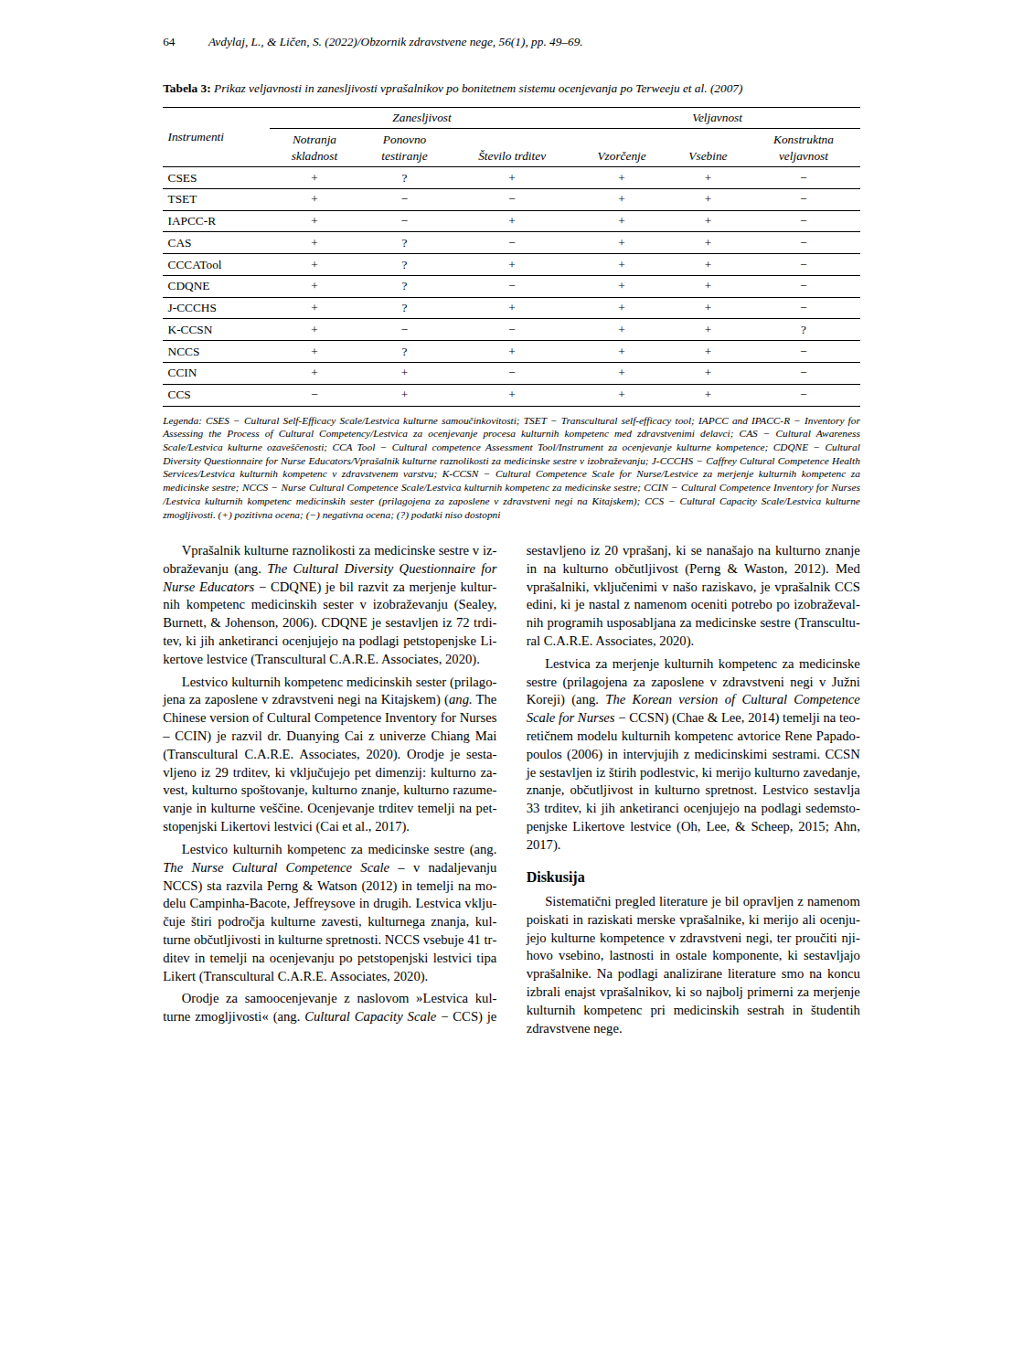64 Avdylaj, L., & Ličen, S. (2022)/Obzornik zdravstvene nege, 56(1), pp. 49–69.
Tabela 3: Prikaz veljavnosti in zanesljivosti vprašalnikov po bonitetnem sistemu ocenjevanja po Terweeju et al. (2007)
| Instrumenti | Zanesljivost | Veljavnost |
| --- | --- | --- |
| Notranja skladnost | Ponovno testiranje | Število trditev | Vzorčenje | Vsebine | Konstruktna veljavnost |
| CSES | + | ? | + | + | + | − |
| TSET | + | − | − | + | + | − |
| IAPCC-R | + | − | + | + | + | − |
| CAS | + | ? | − | + | + | − |
| CCCATool | + | ? | + | + | + | − |
| CDQNE | + | ? | − | + | + | − |
| J-CCCHS | + | ? | + | + | + | − |
| K-CCSN | + | − | − | + | + | ? |
| NCCS | + | ? | + | + | + | − |
| CCIN | + | + | − | + | + | − |
| CCS | − | + | + | + | + | − |
Legenda: CSES − Cultural Self-Efficacy Scale/Lestvica kulturne samoučinkovitosti; TSET − Transcultural self-efficacy tool; IAPCC and IPACC-R − Inventory for Assessing the Process of Cultural Competency/Lestvica za ocenjevanje procesa kulturnih kompetenc med zdravstvenimi delavci; CAS − Cultural Awareness Scale/Lestvica kulturne ozaveščenosti; CCA Tool − Cultural competence Assessment Tool/Instrument za ocenjevanje kulturne kompetence; CDQNE − Cultural Diversity Questionnaire for Nurse Educators/Vprašalnik kulturne raznolikosti za medicinske sestre v izobraževanju; J-CCCHS − Caffrey Cultural Competence Health Services/Lestvica kulturnih kompetenc v zdravstvenem varstvu; K-CCSN − Cultural Competence Scale for Nurse/Lestvice za merjenje kulturnih kompetenc za medicinske sestre; NCCS − Nurse Cultural Competence Scale/Lestvica kulturnih kompetenc za medicinske sestre; CCIN − Cultural Competence Inventory for Nurses /Lestvica kulturnih kompetenc medicinskih sester (prilagojena za zaposlene v zdravstveni negi na Kitajskem); CCS − Cultural Capacity Scale/Lestvica kulturne zmogljivosti. (+) pozitivna ocena; (−) negativna ocena; (?) podatki niso dostopni
Vprašalnik kulturne raznolikosti za medicinske sestre v izobraževanju (ang. The Cultural Diversity Questionnaire for Nurse Educators − CDQNE) je bil razvit za merjenje kulturnih kompetenc medicinskih sester v izobraževanju (Sealey, Burnett, & Johenson, 2006). CDQNE je sestavljen iz 72 trditev, ki jih anketiranci ocenjujejo na podlagi petstopenjske Likertove lestvice (Transcultural C.A.R.E. Associates, 2020).
Lestvico kulturnih kompetenc medicinskih sester (prilagojena za zaposlene v zdravstveni negi na Kitajskem) (ang. The Chinese version of Cultural Competence Inventory for Nurses – CCIN) je razvil dr. Duanying Cai z univerze Chiang Mai (Transcultural C.A.R.E. Associates, 2020). Orodje je sestavljeno iz 29 trditev, ki vključujejo pet dimenzij: kulturno zavest, kulturno spoštovanje, kulturno znanje, kulturno razumevanje in kulturne veščine. Ocenjevanje trditev temelji na petstopenjski Likertovi lestvici (Cai et al., 2017).
Lestvico kulturnih kompetenc za medicinske sestre (ang. The Nurse Cultural Competence Scale – v nadaljevanju NCCS) sta razvila Perng & Watson (2012) in temelji na modelu Campinha-Bacote, Jeffreysove in drugih. Lestvica vključuje štiri področja kulturne zavesti, kulturnega znanja, kulturne občutljivosti in kulturne spretnosti. NCCS vsebuje 41 trditev in temelji na ocenjevanju po petstopenjski lestvici tipa Likert (Transcultural C.A.R.E. Associates, 2020).
Orodje za samoocenjevanje z naslovom »Lestvica kulturne zmogljivosti« (ang. Cultural Capacity Scale − CCS) je sestavljeno iz 20 vprašanj, ki se nanašajo na kulturno znanje in na kulturno občutljivost (Perng & Waston, 2012). Med vprašalniki, vključenimi v našo raziskavo, je vprašalnik CCS edini, ki je nastal z namenom oceniti potrebo po izobraževalnih programih usposabljana za medicinske sestre (Transcultural C.A.R.E. Associates, 2020).
Lestvica za merjenje kulturnih kompetenc za medicinske sestre (prilagojena za zaposlene v zdravstveni negi v Južni Koreji) (ang. The Korean version of Cultural Competence Scale for Nurses − CCSN) (Chae & Lee, 2014) temelji na teoretičnem modelu kulturnih kompetenc avtorice Rene Papadopoulos (2006) in intervjujih z medicinskimi sestrami. CCSN je sestavljen iz štirih podlestvic, ki merijo kulturno zavedanje, znanje, občutljivost in kulturno spretnost. Lestvico sestavlja 33 trditev, ki jih anketiranci ocenjujejo na podlagi sedemstopenjske Likertove lestvice (Oh, Lee, & Scheep, 2015; Ahn, 2017).
Diskusija
Sistematični pregled literature je bil opravljen z namenom poiskati in raziskati merske vprašalnike, ki merijo ali ocenjujejo kulturne kompetence v zdravstveni negi, ter proučiti njihovo vsebino, lastnosti in ostale komponente, ki sestavljajo vprašalnike. Na podlagi analizirane literature smo na koncu izbrali enajst vprašalnikov, ki so najbolj primerni za merjenje kulturnih kompetenc pri medicinskih sestrah in študentih zdravstvene nege.